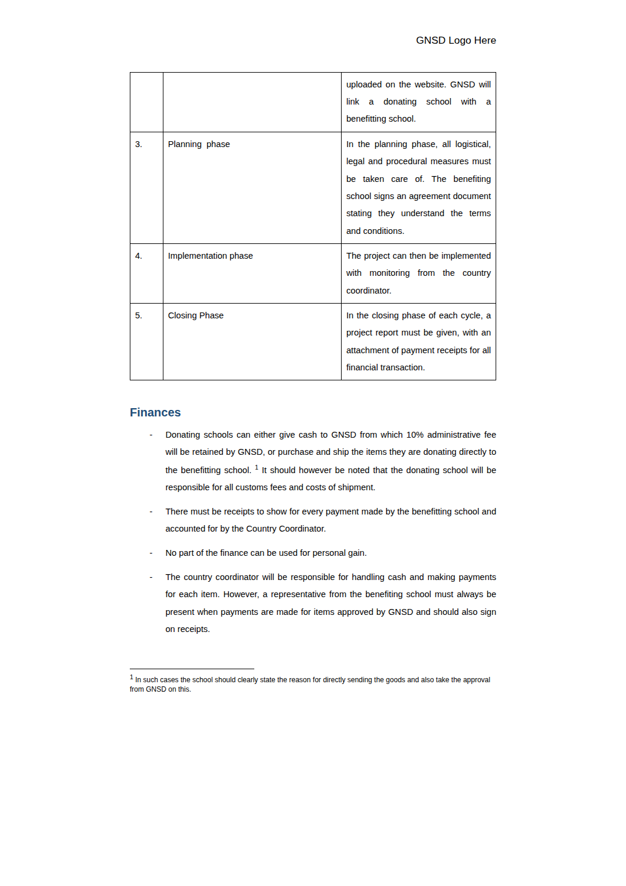GNSD Logo Here
| | | uploaded on the website. GNSD will link a donating school with a benefitting school. |
| 3. | Planning phase | In the planning phase, all logistical, legal and procedural measures must be taken care of. The benefiting school signs an agreement document stating they understand the terms and conditions. |
| 4. | Implementation phase | The project can then be implemented with monitoring from the country coordinator. |
| 5. | Closing Phase | In the closing phase of each cycle, a project report must be given, with an attachment of payment receipts for all financial transaction. |
Finances
Donating schools can either give cash to GNSD from which 10% administrative fee will be retained by GNSD, or purchase and ship the items they are donating directly to the benefitting school. 1 It should however be noted that the donating school will be responsible for all customs fees and costs of shipment.
There must be receipts to show for every payment made by the benefitting school and accounted for by the Country Coordinator.
No part of the finance can be used for personal gain.
The country coordinator will be responsible for handling cash and making payments for each item. However, a representative from the benefiting school must always be present when payments are made for items approved by GNSD and should also sign on receipts.
1 In such cases the school should clearly state the reason for directly sending the goods and also take the approval from GNSD on this.